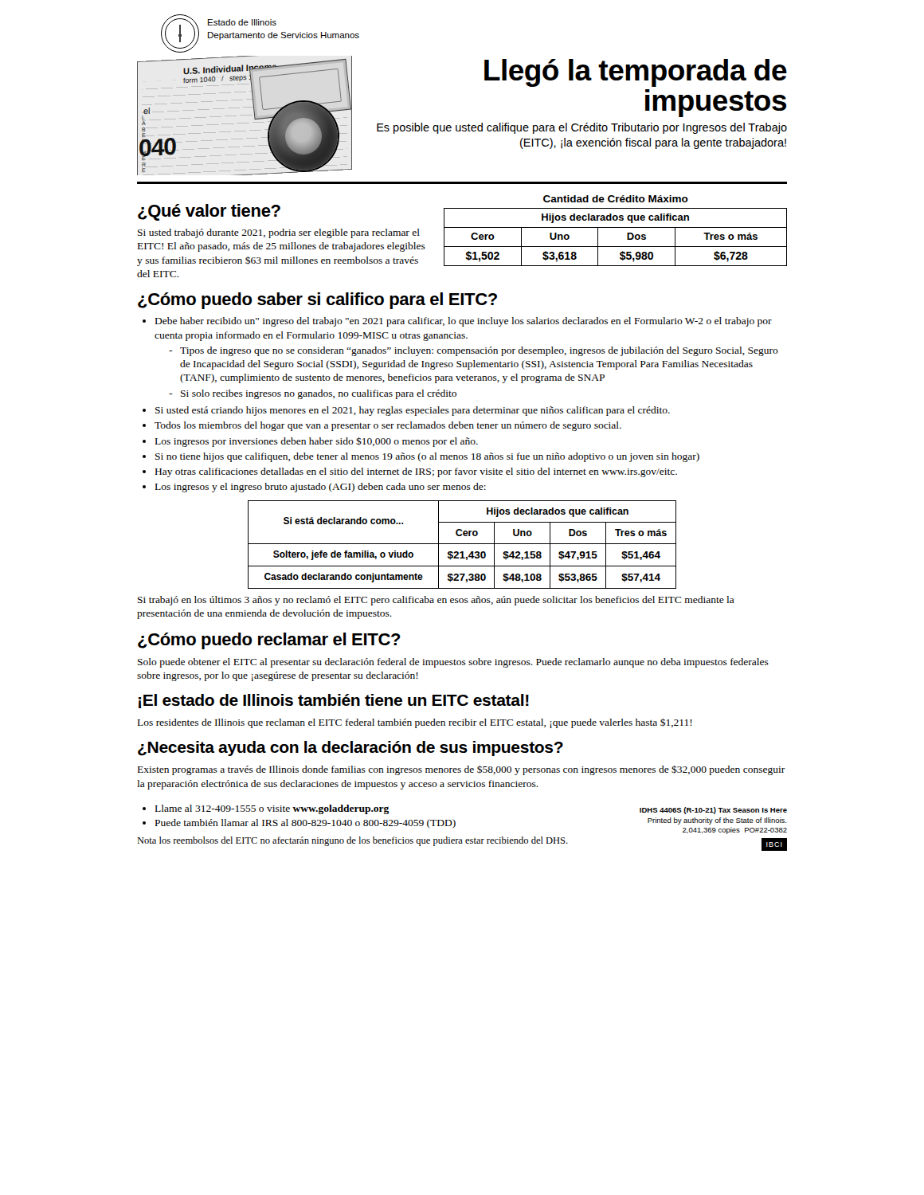Estado de Illinois
Departamento de Servicios Humanos
U.S. Individual Income
form 1040 / steps 1040 / return
040
el
L
A
B
E
L
H
E
R
E
Llegó la temporada de impuestos
Es posible que usted califique para el Crédito Tributario por Ingresos del Trabajo (EITC), ¡la exención fiscal para la gente trabajadora!
¿Qué valor tiene?
Si usted trabajó durante 2021, podria ser elegible para reclamar el EITC! El año pasado, más de 25 millones de trabajadores elegibles y sus familias recibieron $63 mil millones en reembolsos a través del EITC.
Cantidad de Crédito Máximo
| Hijos declarados que califican |
| --- |
| Cero | Uno | Dos | Tres o más |
| $1,502 | $3,618 | $5,980 | $6,728 |
¿Cómo puedo saber si califico para el EITC?
Debe haber recibido un" ingreso del trabajo "en 2021 para calificar, lo que incluye los salarios declarados en el Formulario W-2 o el trabajo por cuenta propia informado en el Formulario 1099-MISC u otras ganancias.
Tipos de ingreso que no se consideran “ganados” incluyen: compensación por desempleo, ingresos de jubilación del Seguro Social, Seguro de Incapacidad del Seguro Social (SSDI), Seguridad de Ingreso Suplementario (SSI), Asistencia Temporal Para Familias Necesitadas (TANF), cumplimiento de sustento de menores, beneficios para veteranos, y el programa de SNAP
Si solo recibes ingresos no ganados, no cualificas para el crédito
Si usted está criando hijos menores en el 2021, hay reglas especiales para determinar que niños califican para el crédito.
Todos los miembros del hogar que van a presentar o ser reclamados deben tener un número de seguro social.
Los ingresos por inversiones deben haber sido $10,000 o menos por el año.
Si no tiene hijos que califiquen, debe tener al menos 19 años (o al menos 18 años si fue un niño adoptivo o un joven sin hogar)
Hay otras calificaciones detalladas en el sitio del internet de IRS; por favor visite el sitio del internet en www.irs.gov/eitc.
Los ingresos y el ingreso bruto ajustado (AGI) deben cada uno ser menos de:
| Si está declarando como... | Hijos declarados que califican |
| --- | --- |
| Cero | Uno | Dos | Tres o más |
| Soltero, jefe de familia, o viudo | $21,430 | $42,158 | $47,915 | $51,464 |
| Casado declarando conjuntamente | $27,380 | $48,108 | $53,865 | $57,414 |
Si trabajó en los últimos 3 años y no reclamó el EITC pero calificaba en esos años, aún puede solicitar los beneficios del EITC mediante la presentación de una enmienda de devolución de impuestos.
¿Cómo puedo reclamar el EITC?
Solo puede obtener el EITC al presentar su declaración federal de impuestos sobre ingresos. Puede reclamarlo aunque no deba impuestos federales sobre ingresos, por lo que ¡asegúrese de presentar su declaración!
¡El estado de Illinois también tiene un EITC estatal!
Los residentes de Illinois que reclaman el EITC federal también pueden recibir el EITC estatal, ¡que puede valerles hasta $1,211!
¿Necesita ayuda con la declaración de sus impuestos?
Existen programas a través de Illinois donde familias con ingresos menores de $58,000 y personas con ingresos menores de $32,000 pueden conseguir la preparación electrónica de sus declaraciones de impuestos y acceso a servicios financieros.
Llame al 312-409-1555 o visite www.goladderup.org
Puede también llamar al IRS al 800-829-1040 o 800-829-4059 (TDD)
Nota los reembolsos del EITC no afectarán ninguno de los beneficios que pudiera estar recibiendo del DHS.
IDHS 4406S (R-10-21) Tax Season Is Here
Printed by authority of the State of Illinois.
2,041,369 copies PO#22-0382
IBCI